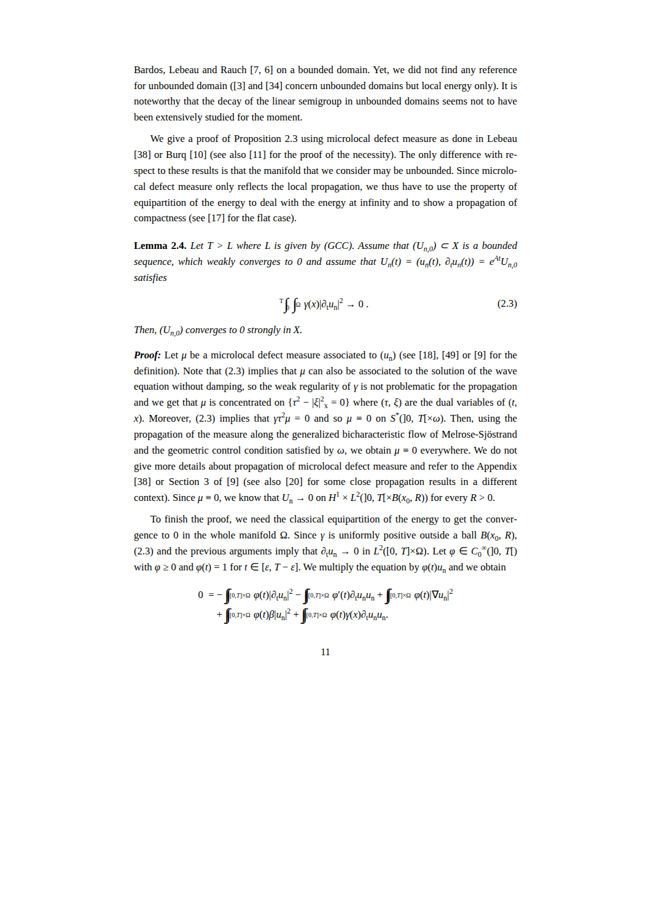Bardos, Lebeau and Rauch [7, 6] on a bounded domain. Yet, we did not find any reference for unbounded domain ([3] and [34] concern unbounded domains but local energy only). It is noteworthy that the decay of the linear semigroup in unbounded domains seems not to have been extensively studied for the moment.
We give a proof of Proposition 2.3 using microlocal defect measure as done in Lebeau [38] or Burq [10] (see also [11] for the proof of the necessity). The only difference with respect to these results is that the manifold that we consider may be unbounded. Since microlocal defect measure only reflects the local propagation, we thus have to use the property of equipartition of the energy to deal with the energy at infinity and to show a propagation of compactness (see [17] for the flat case).
Lemma 2.4. Let T > L where L is given by (GCC). Assume that (Un,0) ⊂ X is a bounded sequence, which weakly converges to 0 and assume that Un(t) = (un(t), ∂tun(t)) = eAtUn,0 satisfies
T ∫ 0 ∫Ω γ(x)|∂tun|2 → 0 . (2.3)
Then, (Un,0) converges to 0 strongly in X.
Proof: Let μ be a microlocal defect measure associated to (un) (see [18], [49] or [9] for the definition). Note that (2.3) implies that μ can also be associated to the solution of the wave equation without damping, so the weak regularity of γ is not problematic for the propagation and we get that μ is concentrated on {τ2 − |ξ|2x = 0} where (τ, ξ) are the dual variables of (t, x). Moreover, (2.3) implies that γτ2μ = 0 and so μ ≡ 0 on S*(]0, T[×ω). Then, using the propagation of the measure along the generalized bicharacteristic flow of Melrose-Sjöstrand and the geometric control condition satisfied by ω, we obtain μ ≡ 0 everywhere. We do not give more details about propagation of microlocal defect measure and refer to the Appendix [38] or Section 3 of [9] (see also [20] for some close propagation results in a different context). Since μ ≡ 0, we know that Un → 0 on H1 × L2(]0, T[×B(x0, R)) for every R > 0.
To finish the proof, we need the classical equipartition of the energy to get the convergence to 0 in the whole manifold Ω. Since γ is uniformly positive outside a ball B(x0, R), (2.3) and the previous arguments imply that ∂tun → 0 in L2([0, T]×Ω). Let φ ∈ C0∞(]0, T[) with φ ≥ 0 and φ(t) = 1 for t ∈ [ε, T − ε]. We multiply the equation by φ(t)un and we obtain
0 = − ∫∫[0,T]×Ω φ(t)|∂tun|2 − ∫∫[0,T]×Ω φ′(t)∂tunun + ∫∫[0,T]×Ω φ(t)|∇un|2
+ ∫∫[0,T]×Ω φ(t)β|un|2 + ∫∫[0,T]×Ω φ(t)γ(x)∂tunun.
11